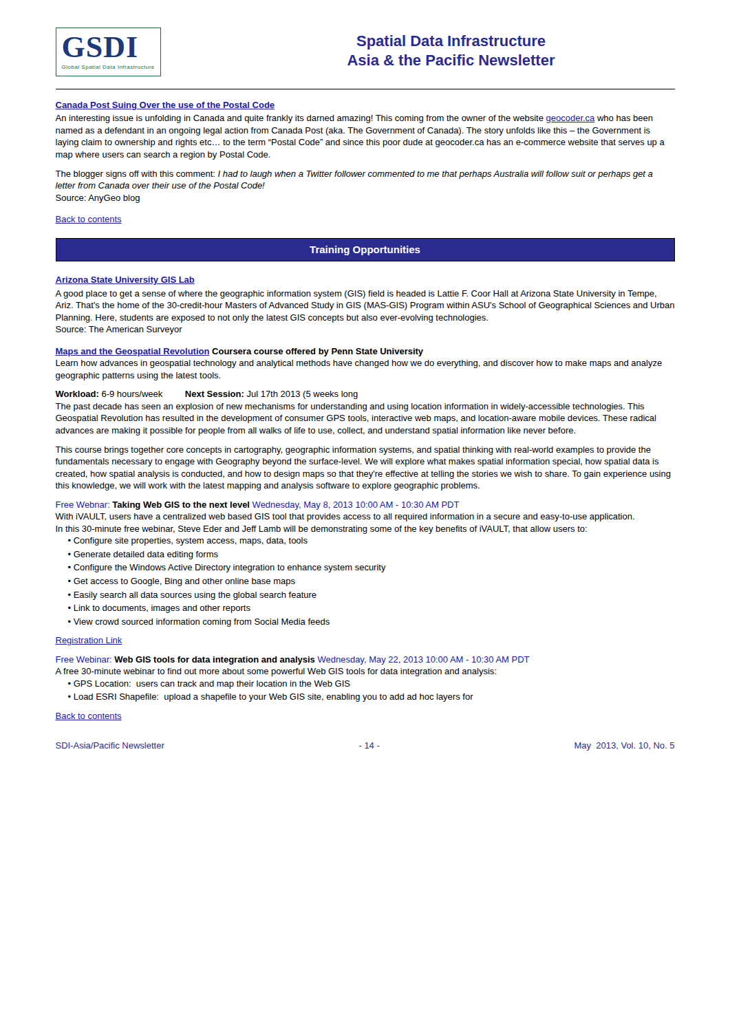GSDI
Global Spatial Data Infrastructure
Spatial Data Infrastructure
Asia & the Pacific Newsletter
Canada Post Suing Over the use of the Postal Code
An interesting issue is unfolding in Canada and quite frankly its darned amazing! This coming from the owner of the website geocoder.ca who has been named as a defendant in an ongoing legal action from Canada Post (aka. The Government of Canada). The story unfolds like this – the Government is laying claim to ownership and rights etc… to the term “Postal Code” and since this poor dude at geocoder.ca has an e-commerce website that serves up a map where users can search a region by Postal Code.
The blogger signs off with this comment: I had to laugh when a Twitter follower commented to me that perhaps Australia will follow suit or perhaps get a letter from Canada over their use of the Postal Code!
Source: AnyGeo blog
Back to contents
Training Opportunities
Arizona State University GIS Lab
A good place to get a sense of where the geographic information system (GIS) field is headed is Lattie F. Coor Hall at Arizona State University in Tempe, Ariz. That's the home of the 30-credit-hour Masters of Advanced Study in GIS (MAS-GIS) Program within ASU's School of Geographical Sciences and Urban Planning. Here, students are exposed to not only the latest GIS concepts but also ever-evolving technologies.
Source: The American Surveyor
Maps and the Geospatial Revolution Coursera course offered by Penn State University
Learn how advances in geospatial technology and analytical methods have changed how we do everything, and discover how to make maps and analyze geographic patterns using the latest tools.
Workload: 6-9 hours/week Next Session: Jul 17th 2013 (5 weeks long
The past decade has seen an explosion of new mechanisms for understanding and using location information in widely-accessible technologies. This Geospatial Revolution has resulted in the development of consumer GPS tools, interactive web maps, and location-aware mobile devices. These radical advances are making it possible for people from all walks of life to use, collect, and understand spatial information like never before.
This course brings together core concepts in cartography, geographic information systems, and spatial thinking with real-world examples to provide the fundamentals necessary to engage with Geography beyond the surface-level. We will explore what makes spatial information special, how spatial data is created, how spatial analysis is conducted, and how to design maps so that they're effective at telling the stories we wish to share. To gain experience using this knowledge, we will work with the latest mapping and analysis software to explore geographic problems.
Free Webnar: Taking Web GIS to the next level Wednesday, May 8, 2013 10:00 AM - 10:30 AM PDT
With iVAULT, users have a centralized web based GIS tool that provides access to all required information in a secure and easy-to-use application.
In this 30-minute free webinar, Steve Eder and Jeff Lamb will be demonstrating some of the key benefits of iVAULT, that allow users to:
Configure site properties, system access, maps, data, tools
Generate detailed data editing forms
Configure the Windows Active Directory integration to enhance system security
Get access to Google, Bing and other online base maps
Easily search all data sources using the global search feature
Link to documents, images and other reports
View crowd sourced information coming from Social Media feeds
Registration Link
Free Webinar: Web GIS tools for data integration and analysis Wednesday, May 22, 2013 10:00 AM - 10:30 AM PDT
A free 30-minute webinar to find out more about some powerful Web GIS tools for data integration and analysis:
GPS Location: users can track and map their location in the Web GIS
Load ESRI Shapefile: upload a shapefile to your Web GIS site, enabling you to add ad hoc layers for
Back to contents
SDI-Asia/Pacific Newsletter
- 14 -
May 2013, Vol. 10, No. 5